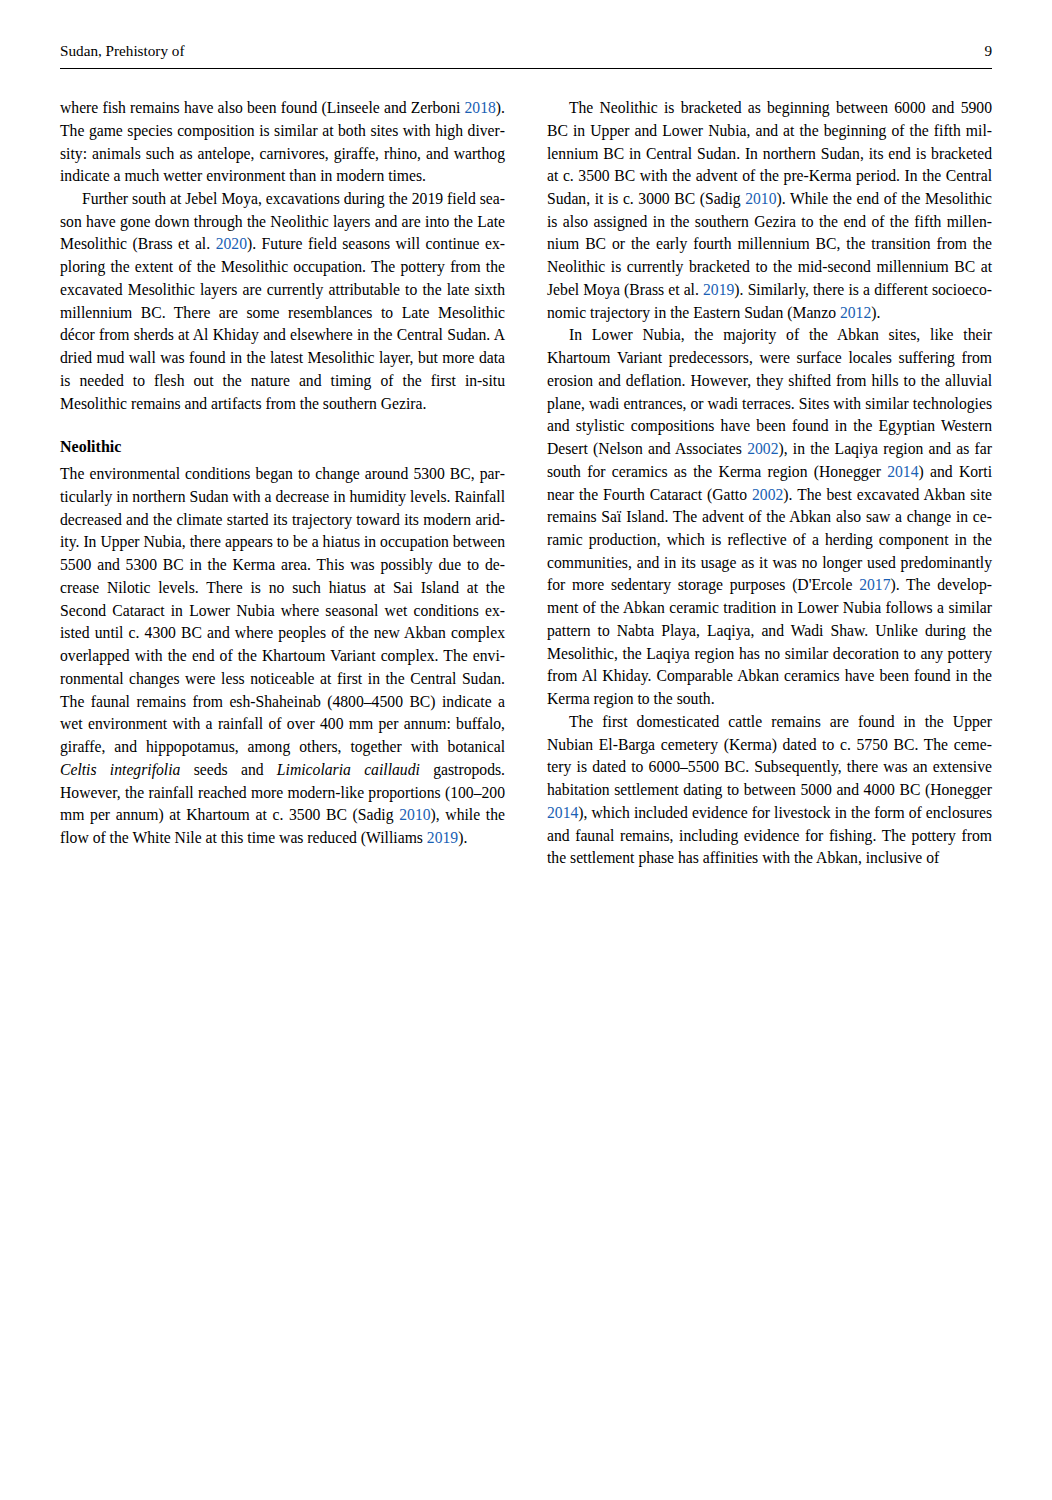Sudan, Prehistory of 9
where fish remains have also been found (Linseele and Zerboni 2018). The game species composition is similar at both sites with high diversity: animals such as antelope, carnivores, giraffe, rhino, and warthog indicate a much wetter environment than in modern times.
Further south at Jebel Moya, excavations during the 2019 field season have gone down through the Neolithic layers and are into the Late Mesolithic (Brass et al. 2020). Future field seasons will continue exploring the extent of the Mesolithic occupation. The pottery from the excavated Mesolithic layers are currently attributable to the late sixth millennium BC. There are some resemblances to Late Mesolithic décor from sherds at Al Khiday and elsewhere in the Central Sudan. A dried mud wall was found in the latest Mesolithic layer, but more data is needed to flesh out the nature and timing of the first in-situ Mesolithic remains and artifacts from the southern Gezira.
Neolithic
The environmental conditions began to change around 5300 BC, particularly in northern Sudan with a decrease in humidity levels. Rainfall decreased and the climate started its trajectory toward its modern aridity. In Upper Nubia, there appears to be a hiatus in occupation between 5500 and 5300 BC in the Kerma area. This was possibly due to decrease Nilotic levels. There is no such hiatus at Sai Island at the Second Cataract in Lower Nubia where seasonal wet conditions existed until c. 4300 BC and where peoples of the new Akban complex overlapped with the end of the Khartoum Variant complex. The environmental changes were less noticeable at first in the Central Sudan. The faunal remains from esh-Shaheinab (4800–4500 BC) indicate a wet environment with a rainfall of over 400 mm per annum: buffalo, giraffe, and hippopotamus, among others, together with botanical Celtis integrifolia seeds and Limicolaria caillaudi gastropods. However, the rainfall reached more modern-like proportions (100–200 mm per annum) at Khartoum at c. 3500 BC (Sadig 2010), while the flow of the White Nile at this time was reduced (Williams 2019).
The Neolithic is bracketed as beginning between 6000 and 5900 BC in Upper and Lower Nubia, and at the beginning of the fifth millennium BC in Central Sudan. In northern Sudan, its end is bracketed at c. 3500 BC with the advent of the pre-Kerma period. In the Central Sudan, it is c. 3000 BC (Sadig 2010). While the end of the Mesolithic is also assigned in the southern Gezira to the end of the fifth millennium BC or the early fourth millennium BC, the transition from the Neolithic is currently bracketed to the mid-second millennium BC at Jebel Moya (Brass et al. 2019). Similarly, there is a different socioeconomic trajectory in the Eastern Sudan (Manzo 2012).
In Lower Nubia, the majority of the Abkan sites, like their Khartoum Variant predecessors, were surface locales suffering from erosion and deflation. However, they shifted from hills to the alluvial plane, wadi entrances, or wadi terraces. Sites with similar technologies and stylistic compositions have been found in the Egyptian Western Desert (Nelson and Associates 2002), in the Laqiya region and as far south for ceramics as the Kerma region (Honegger 2014) and Korti near the Fourth Cataract (Gatto 2002). The best excavated Akban site remains Saï Island. The advent of the Abkan also saw a change in ceramic production, which is reflective of a herding component in the communities, and in its usage as it was no longer used predominantly for more sedentary storage purposes (D'Ercole 2017). The development of the Abkan ceramic tradition in Lower Nubia follows a similar pattern to Nabta Playa, Laqiya, and Wadi Shaw. Unlike during the Mesolithic, the Laqiya region has no similar decoration to any pottery from Al Khiday. Comparable Abkan ceramics have been found in the Kerma region to the south.
The first domesticated cattle remains are found in the Upper Nubian El-Barga cemetery (Kerma) dated to c. 5750 BC. The cemetery is dated to 6000–5500 BC. Subsequently, there was an extensive habitation settlement dating to between 5000 and 4000 BC (Honegger 2014), which included evidence for livestock in the form of enclosures and faunal remains, including evidence for fishing. The pottery from the settlement phase has affinities with the Abkan, inclusive of